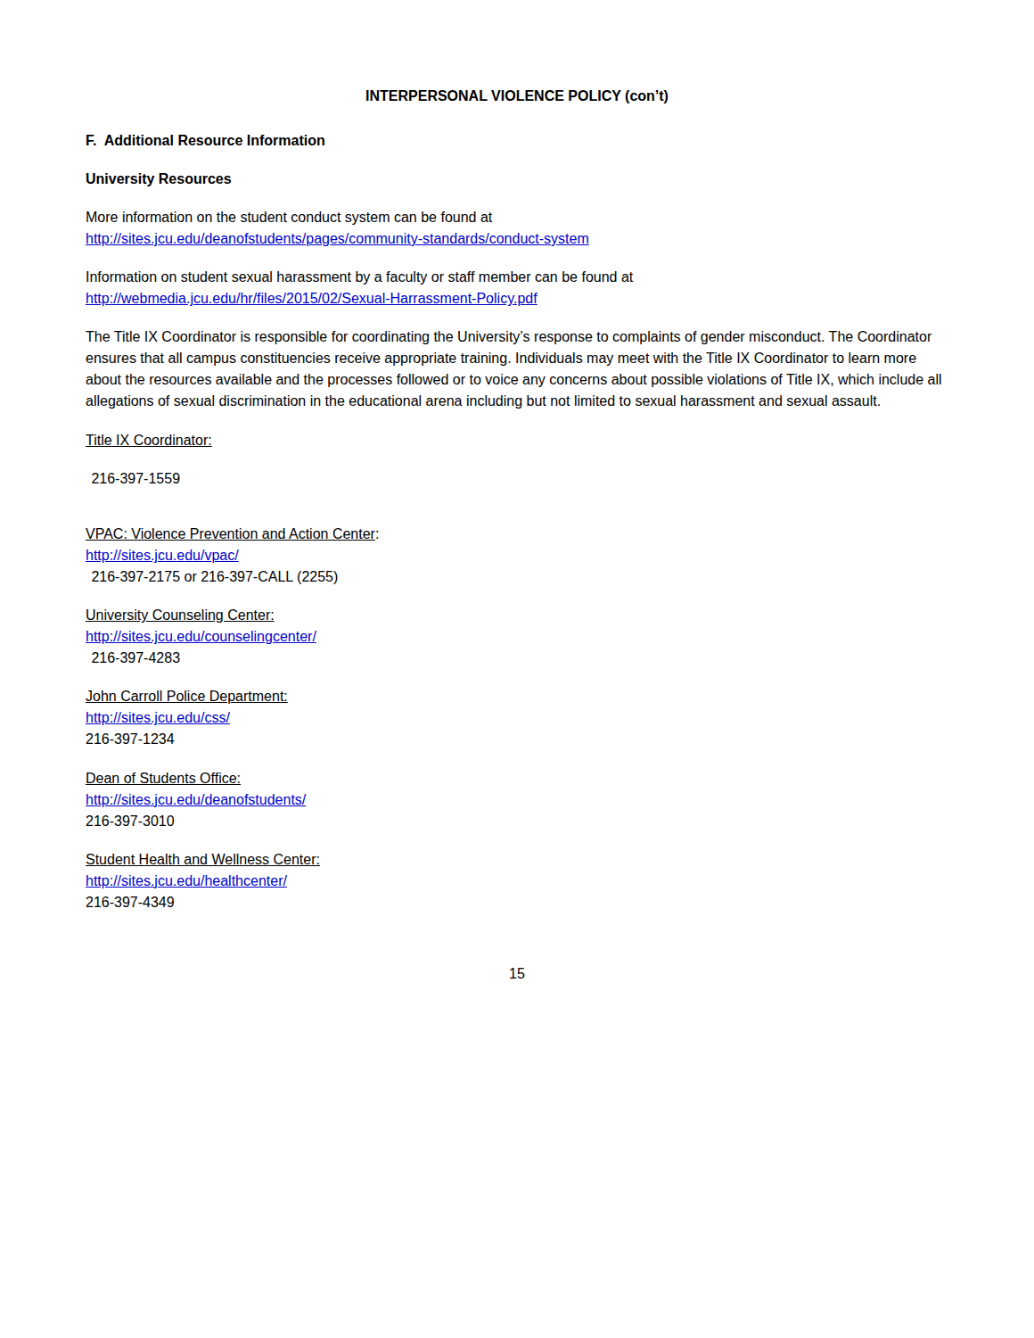INTERPERSONAL VIOLENCE POLICY (con’t)
F. Additional Resource Information
University Resources
More information on the student conduct system can be found at
http://sites.jcu.edu/deanofstudents/pages/community-standards/conduct-system
Information on student sexual harassment by a faculty or staff member can be found at
http://webmedia.jcu.edu/hr/files/2015/02/Sexual-Harrassment-Policy.pdf
The Title IX Coordinator is responsible for coordinating the University’s response to complaints of gender misconduct. The Coordinator ensures that all campus constituencies receive appropriate training. Individuals may meet with the Title IX Coordinator to learn more about the resources available and the processes followed or to voice any concerns about possible violations of Title IX, which include all allegations of sexual discrimination in the educational arena including but not limited to sexual harassment and sexual assault.
Title IX Coordinator: 216-397-1559
VPAC: Violence Prevention and Action Center:
http://sites.jcu.edu/vpac/
216-397-2175 or 216-397-CALL (2255)
University Counseling Center:
http://sites.jcu.edu/counselingcenter/
216-397-4283
John Carroll Police Department:
http://sites.jcu.edu/css/
216-397-1234
Dean of Students Office:
http://sites.jcu.edu/deanofstudents/
216-397-3010
Student Health and Wellness Center:
http://sites.jcu.edu/healthcenter/
216-397-4349
15